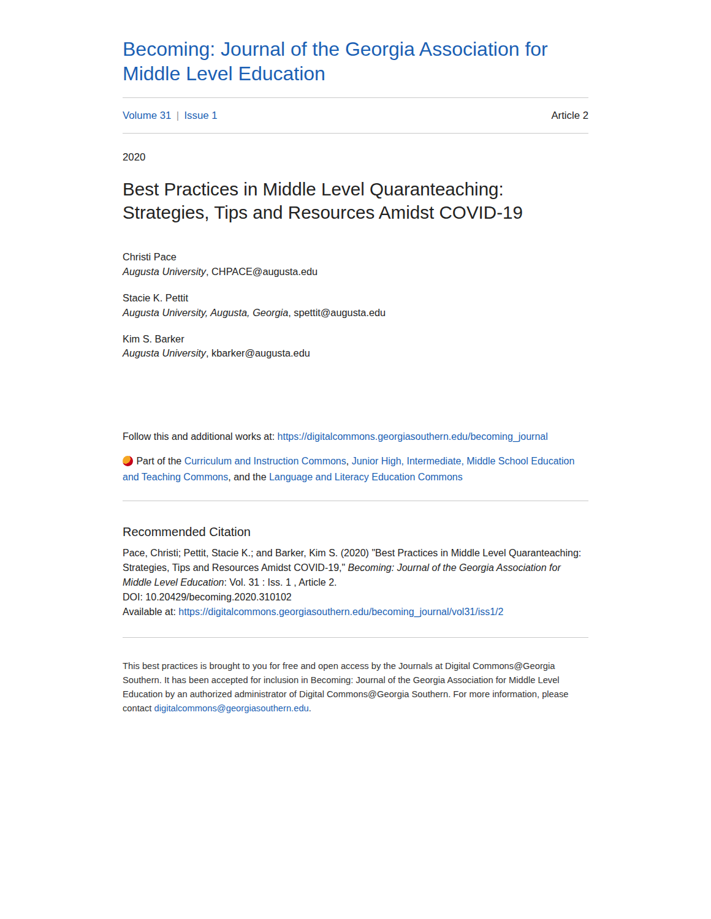Becoming: Journal of the Georgia Association for Middle Level Education
Volume 31|Issue 1
Article 2
2020
Best Practices in Middle Level Quaranteaching: Strategies, Tips and Resources Amidst COVID-19
Christi Pace Augusta University, CHPACE@augusta.edu
Stacie K. Pettit Augusta University, Augusta, Georgia, spettit@augusta.edu
Kim S. Barker Augusta University, kbarker@augusta.edu
Follow this and additional works at: https://digitalcommons.georgiasouthern.edu/becoming_journal
Part of the Curriculum and Instruction Commons, Junior High, Intermediate, Middle School Education and Teaching Commons, and the Language and Literacy Education Commons
Recommended Citation
Pace, Christi; Pettit, Stacie K.; and Barker, Kim S. (2020) "Best Practices in Middle Level Quaranteaching: Strategies, Tips and Resources Amidst COVID-19," Becoming: Journal of the Georgia Association for Middle Level Education: Vol. 31 : Iss. 1 , Article 2.
DOI: 10.20429/becoming.2020.310102
Available at: https://digitalcommons.georgiasouthern.edu/becoming_journal/vol31/iss1/2
This best practices is brought to you for free and open access by the Journals at Digital Commons@Georgia Southern. It has been accepted for inclusion in Becoming: Journal of the Georgia Association for Middle Level Education by an authorized administrator of Digital Commons@Georgia Southern. For more information, please contact digitalcommons@georgiasouthern.edu.